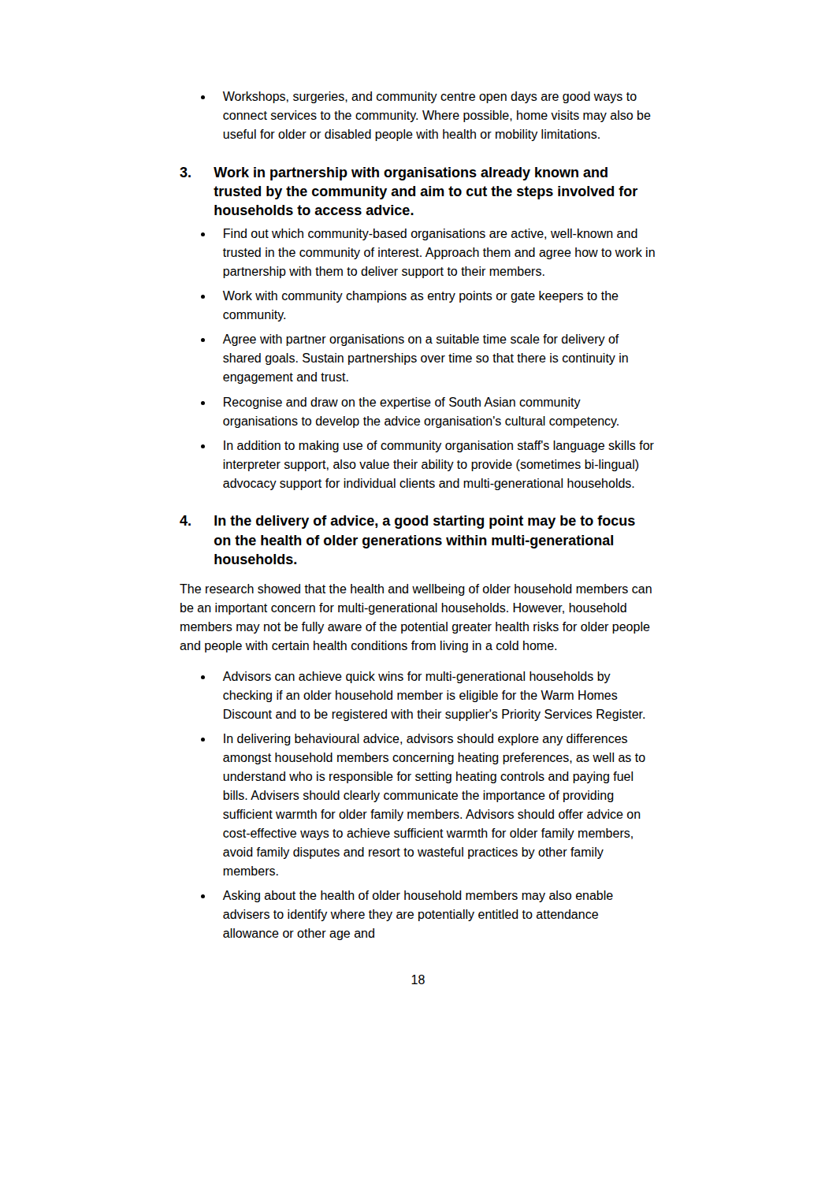Workshops, surgeries, and community centre open days are good ways to connect services to the community. Where possible, home visits may also be useful for older or disabled people with health or mobility limitations.
3. Work in partnership with organisations already known and trusted by the community and aim to cut the steps involved for households to access advice.
Find out which community-based organisations are active, well-known and trusted in the community of interest. Approach them and agree how to work in partnership with them to deliver support to their members.
Work with community champions as entry points or gate keepers to the community.
Agree with partner organisations on a suitable time scale for delivery of shared goals. Sustain partnerships over time so that there is continuity in engagement and trust.
Recognise and draw on the expertise of South Asian community organisations to develop the advice organisation's cultural competency.
In addition to making use of community organisation staff's language skills for interpreter support, also value their ability to provide (sometimes bi-lingual) advocacy support for individual clients and multi-generational households.
4. In the delivery of advice, a good starting point may be to focus on the health of older generations within multi-generational households.
The research showed that the health and wellbeing of older household members can be an important concern for multi-generational households. However, household members may not be fully aware of the potential greater health risks for older people and people with certain health conditions from living in a cold home.
Advisors can achieve quick wins for multi-generational households by checking if an older household member is eligible for the Warm Homes Discount and to be registered with their supplier's Priority Services Register.
In delivering behavioural advice, advisors should explore any differences amongst household members concerning heating preferences, as well as to understand who is responsible for setting heating controls and paying fuel bills. Advisers should clearly communicate the importance of providing sufficient warmth for older family members. Advisors should offer advice on cost-effective ways to achieve sufficient warmth for older family members, avoid family disputes and resort to wasteful practices by other family members.
Asking about the health of older household members may also enable advisers to identify where they are potentially entitled to attendance allowance or other age and
18